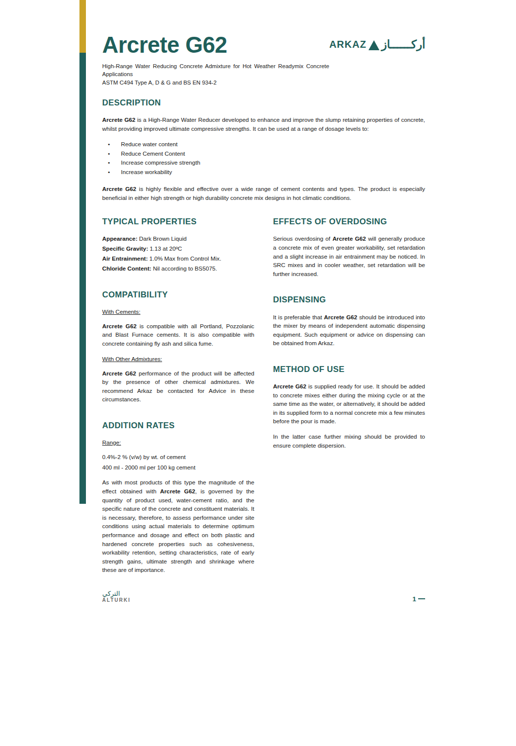Arcrete G62
High-Range Water Reducing Concrete Admixture for Hot Weather Readymix Concrete Applications
ASTM C494 Type A, D & G and BS EN 934-2
ARKAZ أركــــــاز
Description
Arcrete G62 is a High-Range Water Reducer developed to enhance and improve the slump retaining properties of concrete, whilst providing improved ultimate compressive strengths. It can be used at a range of dosage levels to:
Reduce water content
Reduce Cement Content
Increase compressive strength
Increase workability
Arcrete G62 is highly flexible and effective over a wide range of cement contents and types. The product is especially beneficial in either high strength or high durability concrete mix designs in hot climatic conditions.
Typical Properties
Appearance: Dark Brown Liquid
Specific Gravity: 1.13 at 20ºC
Air Entrainment: 1.0% Max from Control Mix.
Chloride Content: Nil according to BS5075.
Compatibility
With Cements:
Arcrete G62 is compatible with all Portland, Pozzolanic and Blast Furnace cements. It is also compatible with concrete containing fly ash and silica fume.
With Other Admixtures:
Arcrete G62 performance of the product will be affected by the presence of other chemical admixtures. We recommend Arkaz be contacted for Advice in these circumstances.
Addition Rates
Range:
0.4%-2 % (v/w) by wt. of cement
400 ml - 2000 ml per 100 kg cement
As with most products of this type the magnitude of the effect obtained with Arcrete G62, is governed by the quantity of product used, water-cement ratio, and the specific nature of the concrete and constituent materials. It is necessary, therefore, to assess performance under site conditions using actual materials to determine optimum performance and dosage and effect on both plastic and hardened concrete properties such as cohesiveness, workability retention, setting characteristics, rate of early strength gains, ultimate strength and shrinkage where these are of importance.
Effects of Overdosing
Serious overdosing of Arcrete G62 will generally produce a concrete mix of even greater workability, set retardation and a slight increase in air entrainment may be noticed. In SRC mixes and in cooler weather, set retardation will be further increased.
Dispensing
It is preferable that Arcrete G62 should be introduced into the mixer by means of independent automatic dispensing equipment. Such equipment or advice on dispensing can be obtained from Arkaz.
Method of Use
Arcrete G62 is supplied ready for use. It should be added to concrete mixes either during the mixing cycle or at the same time as the water, or alternatively, it should be added in its supplied form to a normal concrete mix a few minutes before the pour is made.
In the latter case further mixing should be provided to ensure complete dispersion.
التركي ALTURKI
1